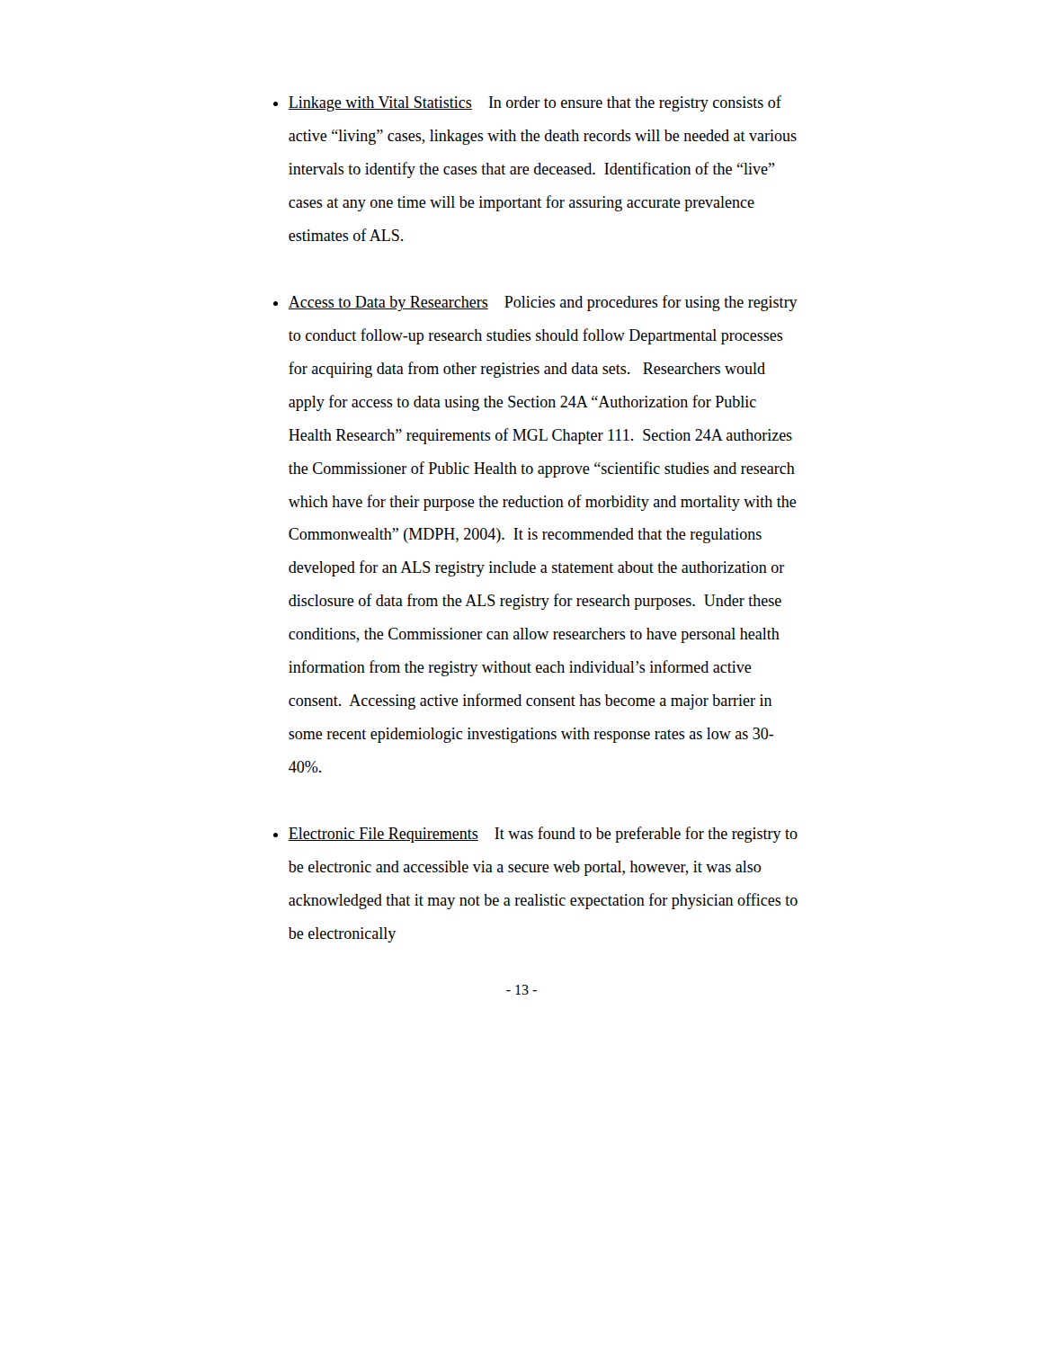Linkage with Vital Statistics In order to ensure that the registry consists of active “living” cases, linkages with the death records will be needed at various intervals to identify the cases that are deceased. Identification of the “live” cases at any one time will be important for assuring accurate prevalence estimates of ALS.
Access to Data by Researchers Policies and procedures for using the registry to conduct follow-up research studies should follow Departmental processes for acquiring data from other registries and data sets. Researchers would apply for access to data using the Section 24A “Authorization for Public Health Research” requirements of MGL Chapter 111. Section 24A authorizes the Commissioner of Public Health to approve “scientific studies and research which have for their purpose the reduction of morbidity and mortality with the Commonwealth” (MDPH, 2004). It is recommended that the regulations developed for an ALS registry include a statement about the authorization or disclosure of data from the ALS registry for research purposes. Under these conditions, the Commissioner can allow researchers to have personal health information from the registry without each individual’s informed active consent. Accessing active informed consent has become a major barrier in some recent epidemiologic investigations with response rates as low as 30-40%.
Electronic File Requirements It was found to be preferable for the registry to be electronic and accessible via a secure web portal, however, it was also acknowledged that it may not be a realistic expectation for physician offices to be electronically
- 13 -